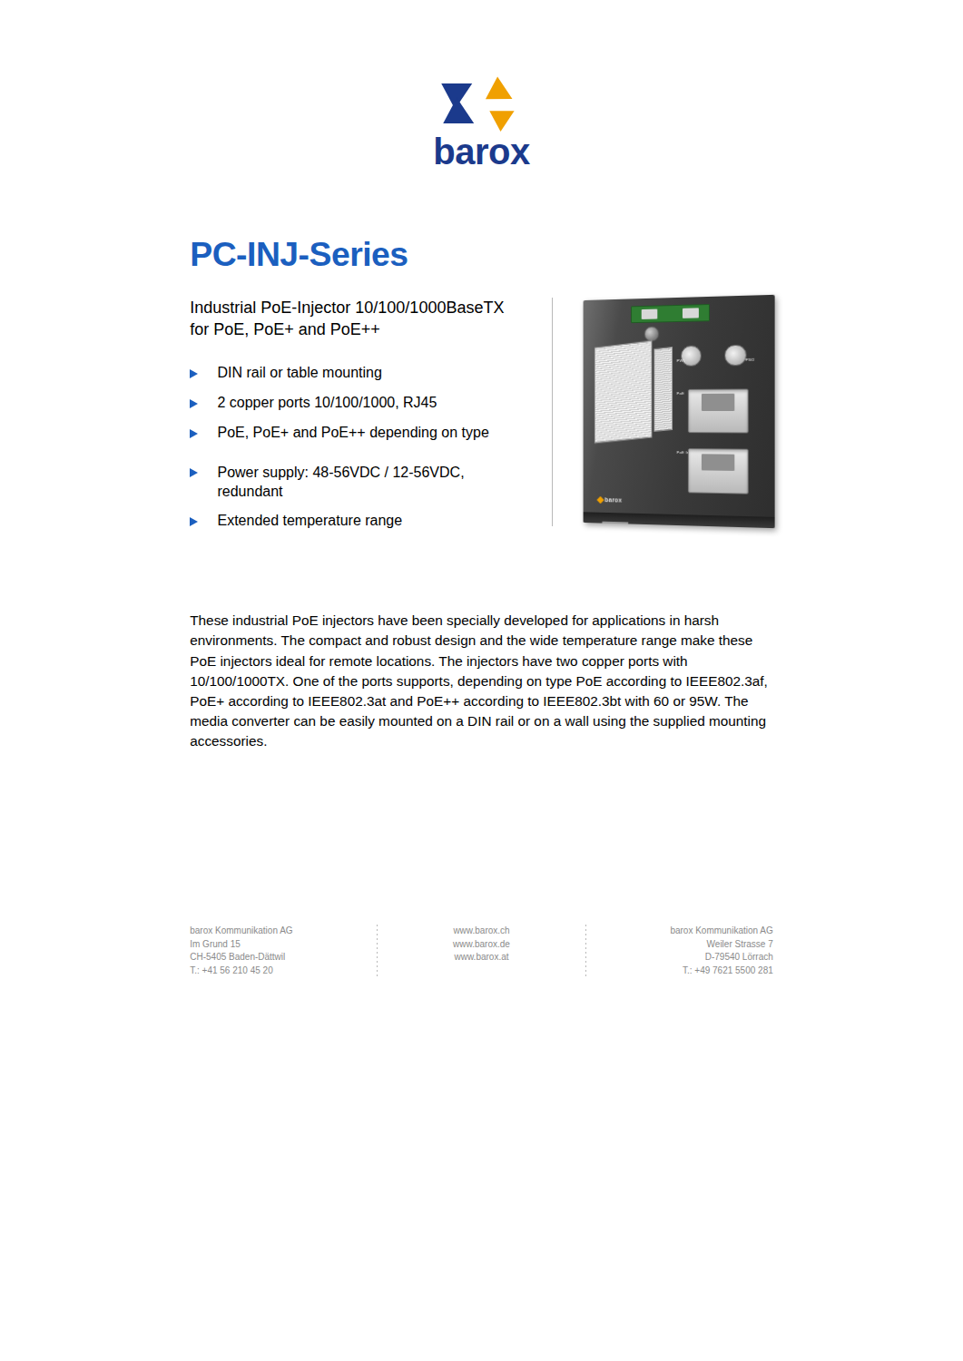barox
PC-INJ-Series
Industrial PoE-Injector 10/100/1000BaseTX for PoE, PoE+ and PoE++
DIN rail or table mounting
2 copper ports 10/100/1000, RJ45
PoE, PoE+ and PoE++ depending on type
Power supply: 48-56VDC / 12-56VDC, redundant
Extended temperature range
PW1 PW2 PC-INJ-A-B PoE PoE Injector 10/100/1000 barox
These industrial PoE injectors have been specially developed for applications in harsh environments. The compact and robust design and the wide temperature range make these PoE injectors ideal for remote locations. The injectors have two copper ports with 10/100/1000TX. One of the ports supports, depending on type PoE according to IEEE802.3af, PoE+ according to IEEE802.3at and PoE++ according to IEEE802.3bt with 60 or 95W. The media converter can be easily mounted on a DIN rail or on a wall using the supplied mounting accessories.
barox Kommunikation AG
Im Grund 15
CH-5405 Baden-Dättwil
T.: +41 56 210 45 20
www.barox.ch
www.barox.de
www.barox.at
barox Kommunikation AG
Weiler Strasse 7
D-79540 Lörrach
T.: +49 7621 5500 281